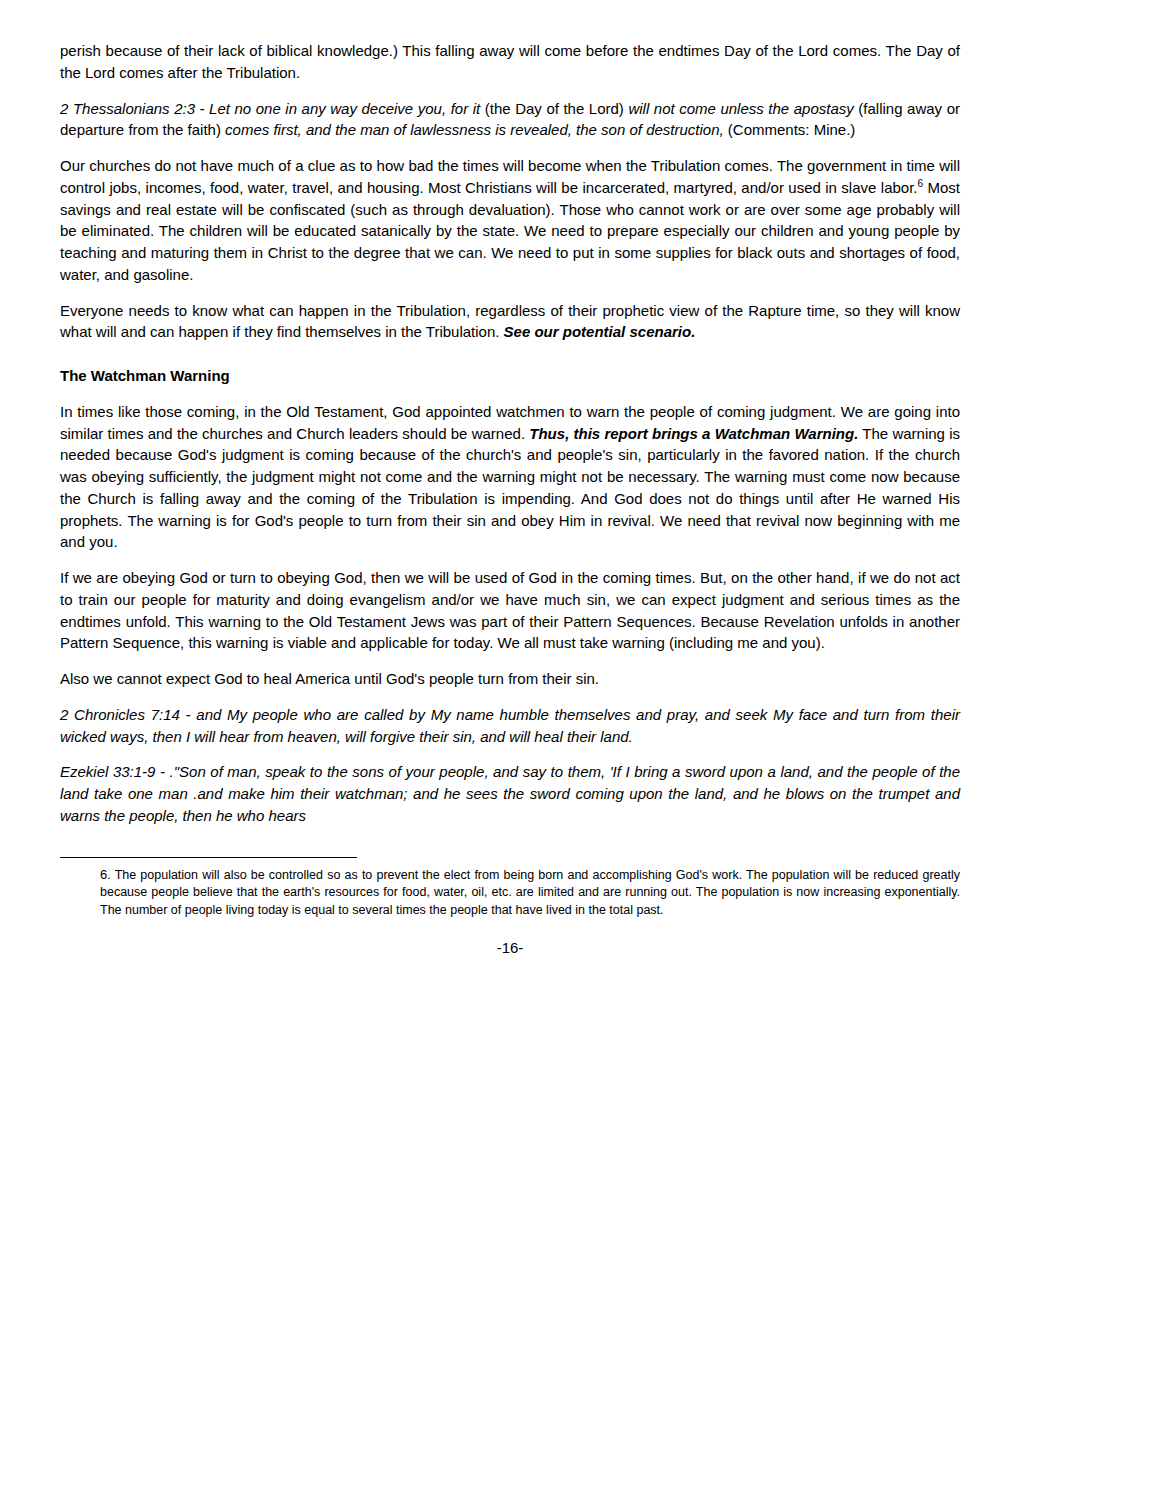perish because of their lack of biblical knowledge.) This falling away will come before the endtimes Day of the Lord comes. The Day of the Lord comes after the Tribulation.
2 Thessalonians 2:3 - Let no one in any way deceive you, for it (the Day of the Lord) will not come unless the apostasy (falling away or departure from the faith) comes first, and the man of lawlessness is revealed, the son of destruction, (Comments: Mine.)
Our churches do not have much of a clue as to how bad the times will become when the Tribulation comes. The government in time will control jobs, incomes, food, water, travel, and housing. Most Christians will be incarcerated, martyred, and/or used in slave labor.6 Most savings and real estate will be confiscated (such as through devaluation). Those who cannot work or are over some age probably will be eliminated. The children will be educated satanically by the state. We need to prepare especially our children and young people by teaching and maturing them in Christ to the degree that we can. We need to put in some supplies for black outs and shortages of food, water, and gasoline.
Everyone needs to know what can happen in the Tribulation, regardless of their prophetic view of the Rapture time, so they will know what will and can happen if they find themselves in the Tribulation. See our potential scenario.
The Watchman Warning
In times like those coming, in the Old Testament, God appointed watchmen to warn the people of coming judgment. We are going into similar times and the churches and Church leaders should be warned. Thus, this report brings a Watchman Warning. The warning is needed because God's judgment is coming because of the church's and people's sin, particularly in the favored nation. If the church was obeying sufficiently, the judgment might not come and the warning might not be necessary. The warning must come now because the Church is falling away and the coming of the Tribulation is impending. And God does not do things until after He warned His prophets. The warning is for God's people to turn from their sin and obey Him in revival. We need that revival now beginning with me and you.
If we are obeying God or turn to obeying God, then we will be used of God in the coming times. But, on the other hand, if we do not act to train our people for maturity and doing evangelism and/or we have much sin, we can expect judgment and serious times as the endtimes unfold. This warning to the Old Testament Jews was part of their Pattern Sequences. Because Revelation unfolds in another Pattern Sequence, this warning is viable and applicable for today. We all must take warning (including me and you).
Also we cannot expect God to heal America until God's people turn from their sin.
2 Chronicles 7:14 - and My people who are called by My name humble themselves and pray, and seek My face and turn from their wicked ways, then I will hear from heaven, will forgive their sin, and will heal their land.
Ezekiel 33:1-9 - ."Son of man, speak to the sons of your people, and say to them, 'If I bring a sword upon a land, and the people of the land take one man .and make him their watchman; and he sees the sword coming upon the land, and he blows on the trumpet and warns the people, then he who hears
6. The population will also be controlled so as to prevent the elect from being born and accomplishing God's work. The population will be reduced greatly because people believe that the earth's resources for food, water, oil, etc. are limited and are running out. The population is now increasing exponentially. The number of people living today is equal to several times the people that have lived in the total past.
-16-